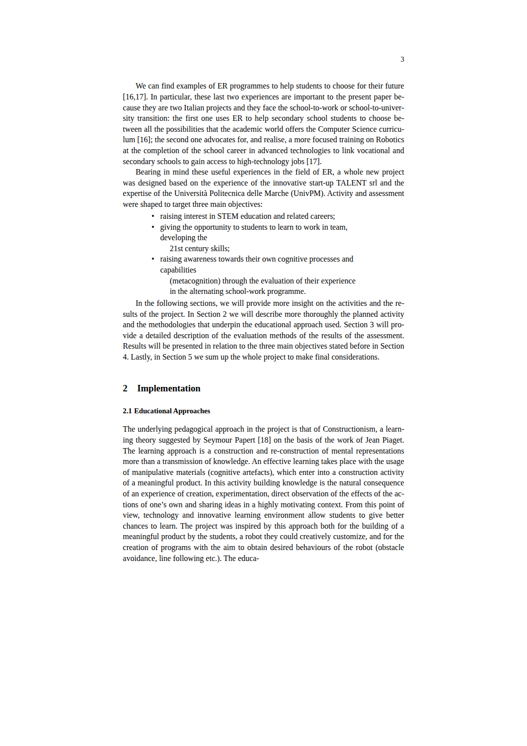3
We can find examples of ER programmes to help students to choose for their future [16,17]. In particular, these last two experiences are important to the present paper because they are two Italian projects and they face the school-to-work or school-to-university transition: the first one uses ER to help secondary school students to choose between all the possibilities that the academic world offers the Computer Science curriculum [16]; the second one advocates for, and realise, a more focused training on Robotics at the completion of the school career in advanced technologies to link vocational and secondary schools to gain access to high-technology jobs [17].
Bearing in mind these useful experiences in the field of ER, a whole new project was designed based on the experience of the innovative start-up TALENT srl and the expertise of the Università Politecnica delle Marche (UnivPM). Activity and assessment were shaped to target three main objectives:
raising interest in STEM education and related careers;
giving the opportunity to students to learn to work in team, developing the21st century skills;
raising awareness towards their own cognitive processes and capabilities(metacognition) through the evaluation of their experience in the alternating school-work programme.
In the following sections, we will provide more insight on the activities and the results of the project. In Section 2 we will describe more thoroughly the planned activity and the methodologies that underpin the educational approach used. Section 3 will provide a detailed description of the evaluation methods of the results of the assessment. Results will be presented in relation to the three main objectives stated before in Section 4. Lastly, in Section 5 we sum up the whole project to make final considerations.
2 Implementation
2.1 Educational Approaches
The underlying pedagogical approach in the project is that of Constructionism, a learning theory suggested by Seymour Papert [18] on the basis of the work of Jean Piaget. The learning approach is a construction and re-construction of mental representations more than a transmission of knowledge. An effective learning takes place with the usage of manipulative materials (cognitive artefacts), which enter into a construction activity of a meaningful product. In this activity building knowledge is the natural consequence of an experience of creation, experimentation, direct observation of the effects of the actions of one’s own and sharing ideas in a highly motivating context. From this point of view, technology and innovative learning environment allow students to give better chances to learn. The project was inspired by this approach both for the building of a meaningful product by the students, a robot they could creatively customize, and for the creation of programs with the aim to obtain desired behaviours of the robot (obstacle avoidance, line following etc.). The educa-